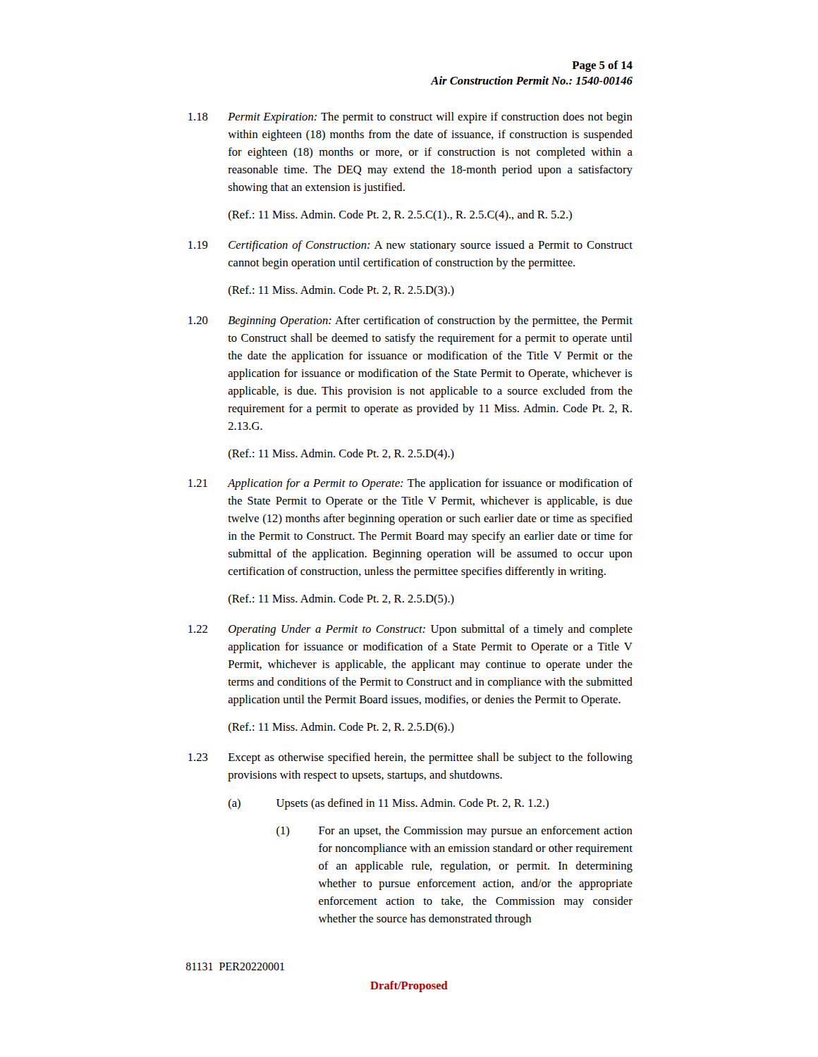Page 5 of 14 Air Construction Permit No.: 1540-00146
1.18
Permit Expiration: The permit to construct will expire if construction does not begin within eighteen (18) months from the date of issuance, if construction is suspended for eighteen (18) months or more, or if construction is not completed within a reasonable time. The DEQ may extend the 18-month period upon a satisfactory showing that an extension is justified.
(Ref.: 11 Miss. Admin. Code Pt. 2, R. 2.5.C(1)., R. 2.5.C(4)., and R. 5.2.)
1.19
Certification of Construction: A new stationary source issued a Permit to Construct cannot begin operation until certification of construction by the permittee.
(Ref.: 11 Miss. Admin. Code Pt. 2, R. 2.5.D(3).)
1.20
Beginning Operation: After certification of construction by the permittee, the Permit to Construct shall be deemed to satisfy the requirement for a permit to operate until the date the application for issuance or modification of the Title V Permit or the application for issuance or modification of the State Permit to Operate, whichever is applicable, is due. This provision is not applicable to a source excluded from the requirement for a permit to operate as provided by 11 Miss. Admin. Code Pt. 2, R. 2.13.G.
(Ref.: 11 Miss. Admin. Code Pt. 2, R. 2.5.D(4).)
1.21
Application for a Permit to Operate: The application for issuance or modification of the State Permit to Operate or the Title V Permit, whichever is applicable, is due twelve (12) months after beginning operation or such earlier date or time as specified in the Permit to Construct. The Permit Board may specify an earlier date or time for submittal of the application. Beginning operation will be assumed to occur upon certification of construction, unless the permittee specifies differently in writing.
(Ref.: 11 Miss. Admin. Code Pt. 2, R. 2.5.D(5).)
1.22
Operating Under a Permit to Construct: Upon submittal of a timely and complete application for issuance or modification of a State Permit to Operate or a Title V Permit, whichever is applicable, the applicant may continue to operate under the terms and conditions of the Permit to Construct and in compliance with the submitted application until the Permit Board issues, modifies, or denies the Permit to Operate.
(Ref.: 11 Miss. Admin. Code Pt. 2, R. 2.5.D(6).)
1.23
Except as otherwise specified herein, the permittee shall be subject to the following provisions with respect to upsets, startups, and shutdowns.
(a)
Upsets (as defined in 11 Miss. Admin. Code Pt. 2, R. 1.2.)
(1)
For an upset, the Commission may pursue an enforcement action for noncompliance with an emission standard or other requirement of an applicable rule, regulation, or permit. In determining whether to pursue enforcement action, and/or the appropriate enforcement action to take, the Commission may consider whether the source has demonstrated through
81131 PER20220001
Draft/Proposed